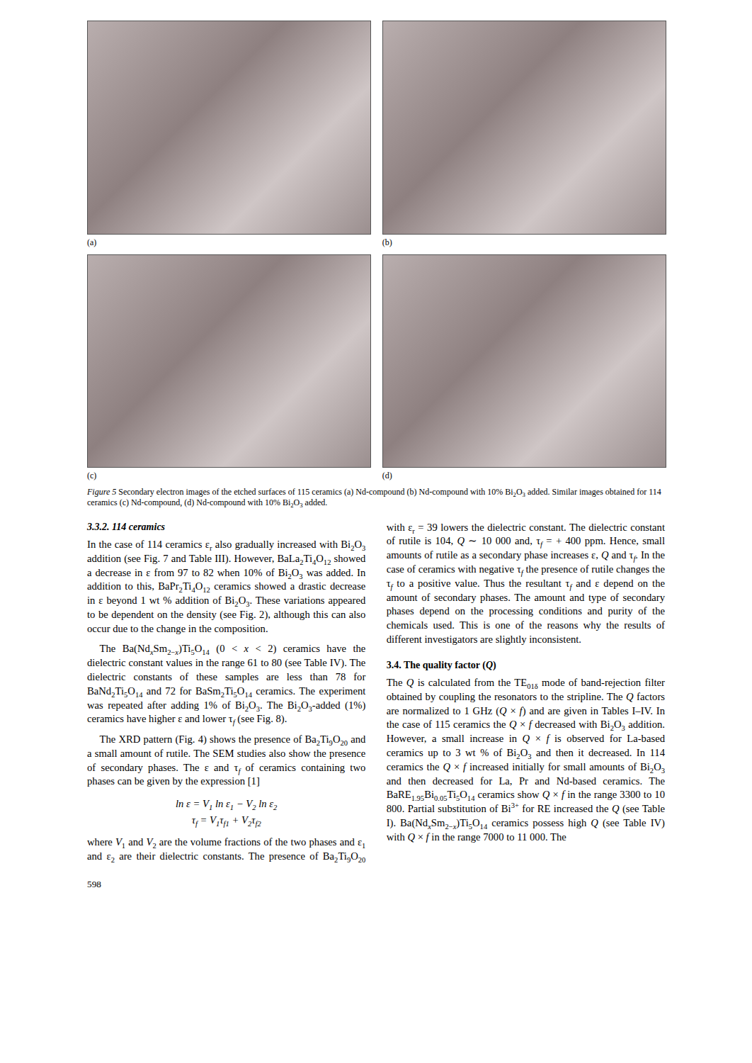(a)
(b)
(c)
(d)
Figure 5 Secondary electron images of the etched surfaces of 115 ceramics (a) Nd-compound (b) Nd-compound with 10% Bi2O3 added. Similar images obtained for 114 ceramics (c) Nd-compound, (d) Nd-compound with 10% Bi2O3 added.
3.3.2. 114 ceramics
In the case of 114 ceramics εr also gradually increased with Bi2O3 addition (see Fig. 7 and Table III). However, BaLa2Ti4O12 showed a decrease in ε from 97 to 82 when 10% of Bi2O3 was added. In addition to this, BaPr2Ti4O12 ceramics showed a drastic decrease in ε beyond 1 wt % addition of Bi2O3. These variations appeared to be dependent on the density (see Fig. 2), although this can also occur due to the change in the composition.
The Ba(NdxSm2−x)Ti5O14 (0 < x < 2) ceramics have the dielectric constant values in the range 61 to 80 (see Table IV). The dielectric constants of these samples are less than 78 for BaNd2Ti5O14 and 72 for BaSm2Ti5O14 ceramics. The experiment was repeated after adding 1% of Bi2O3. The Bi2O3-added (1%) ceramics have higher ε and lower τf (see Fig. 8).
The XRD pattern (Fig. 4) shows the presence of Ba2Ti9O20 and a small amount of rutile. The SEM studies also show the presence of secondary phases. The ε and τf of ceramics containing two phases can be given by the expression [1]
ln ε = V1 ln ε1 − V2 ln ε2 τf = V1τf1 + V2τf2
where V1 and V2 are the volume fractions of the two phases and ε1 and ε2 are their dielectric constants. The presence of Ba2Ti9O20 with εr = 39 lowers the dielectric constant. The dielectric constant of rutile is 104, Q ∼ 10 000 and, τf = + 400 ppm. Hence, small amounts of rutile as a secondary phase increases ε, Q and τf. In the case of ceramics with negative τf the presence of rutile changes the τf to a positive value. Thus the resultant τf and ε depend on the amount of secondary phases. The amount and type of secondary phases depend on the processing conditions and purity of the chemicals used. This is one of the reasons why the results of different investigators are slightly inconsistent.
3.4. The quality factor (Q)
The Q is calculated from the TE01δ mode of band-rejection filter obtained by coupling the resonators to the stripline. The Q factors are normalized to 1 GHz (Q × f) and are given in Tables I–IV. In the case of 115 ceramics the Q × f decreased with Bi2O3 addition. However, a small increase in Q × f is observed for La-based ceramics up to 3 wt % of Bi2O3 and then it decreased. In 114 ceramics the Q × f increased initially for small amounts of Bi2O3 and then decreased for La, Pr and Nd-based ceramics. The BaRE1.95Bi0.05Ti5O14 ceramics show Q × f in the range 3300 to 10 800. Partial substitution of Bi3+ for RE increased the Q (see Table I). Ba(NdxSm2−x)Ti5O14 ceramics possess high Q (see Table IV) with Q × f in the range 7000 to 11 000. The
598